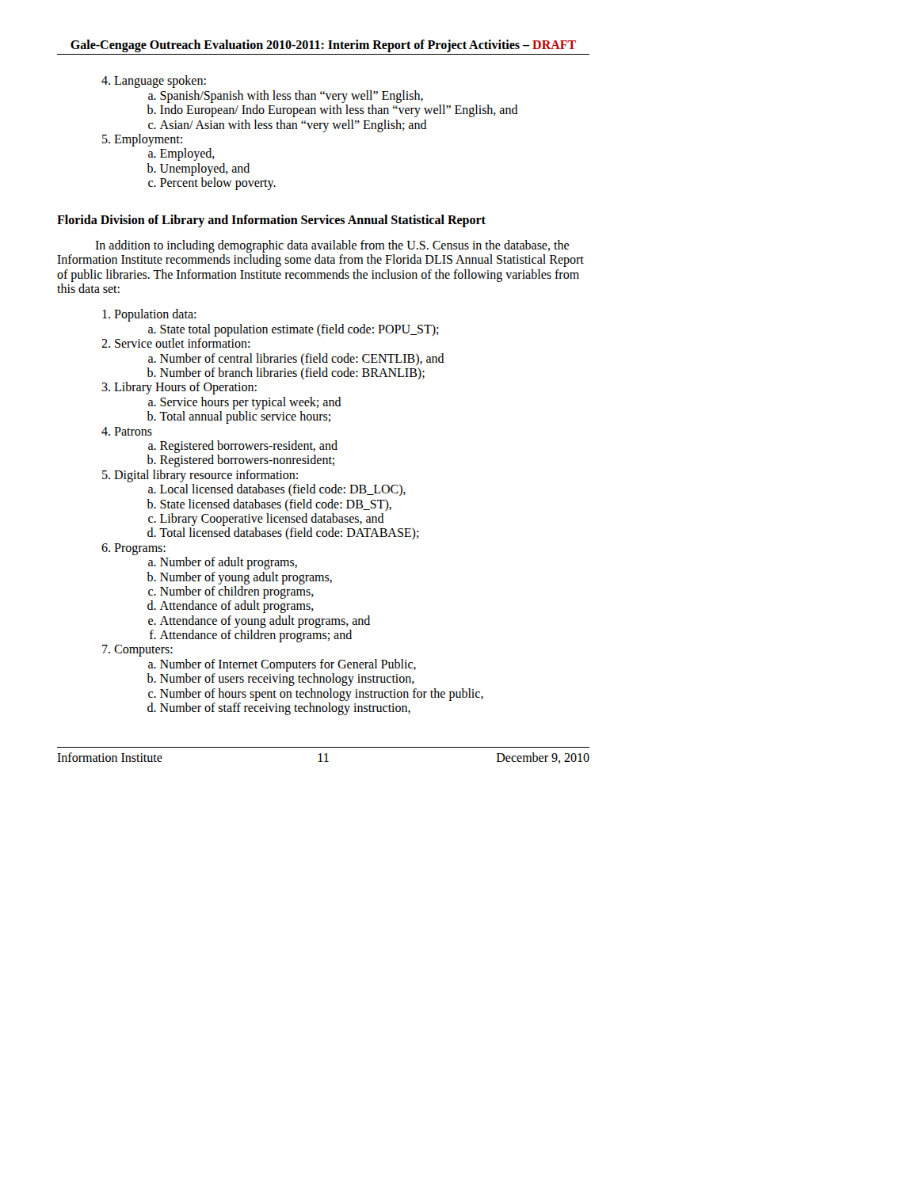Gale-Cengage Outreach Evaluation 2010-2011: Interim Report of Project Activities – DRAFT
Language spoken:
Spanish/Spanish with less than “very well” English,
Indo European/ Indo European with less than “very well” English, and
Asian/ Asian with less than “very well” English; and
Employment:
Employed,
Unemployed, and
Percent below poverty.
Florida Division of Library and Information Services Annual Statistical Report
In addition to including demographic data available from the U.S. Census in the database, the Information Institute recommends including some data from the Florida DLIS Annual Statistical Report of public libraries. The Information Institute recommends the inclusion of the following variables from this data set:
Population data:
State total population estimate (field code: POPU_ST);
Service outlet information:
Number of central libraries (field code: CENTLIB), and
Number of branch libraries (field code: BRANLIB);
Library Hours of Operation:
Service hours per typical week; and
Total annual public service hours;
Patrons
Registered borrowers-resident, and
Registered borrowers-nonresident;
Digital library resource information:
Local licensed databases (field code: DB_LOC),
State licensed databases (field code: DB_ST),
Library Cooperative licensed databases, and
Total licensed databases (field code: DATABASE);
Programs:
Number of adult programs,
Number of young adult programs,
Number of children programs,
Attendance of adult programs,
Attendance of young adult programs, and
Attendance of children programs; and
Computers:
Number of Internet Computers for General Public,
Number of users receiving technology instruction,
Number of hours spent on technology instruction for the public,
Number of staff receiving technology instruction,
Information Institute
11
December 9, 2010